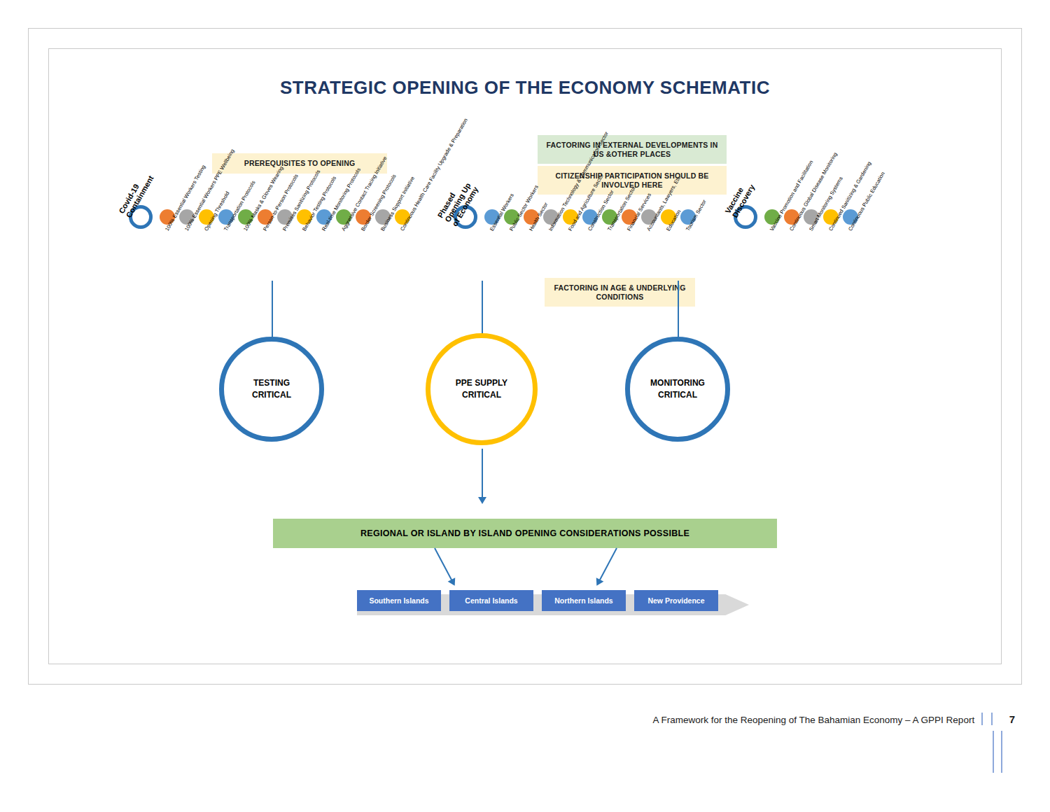STRATEGIC OPENING OF THE ECONOMY SCHEMATIC
PREREQUISITES TO OPENING
FACTORING IN EXTERNAL DEVELOPMENTS IN US &OTHER PLACES
CITIZENSHIP PARTICIPATION SHOULD BE INVOLVED HERE
FACTORING IN AGE & UNDERLYING CONDITIONS
Covid-19
Containment
Phased
Opening Up
of Economy
Vaccine
Discovery
100% Essential Workers Testing
100% Essential Workers PPE Wellbeing
Opening Threshold
Transportation Protocols
100% Masks & Gloves Wearing
Person-to-Person Protocols
Premises Sanitizing Protocols
Behavior Testing Protocols
Real-time Monitoring Protocols
Aggressive Contact Tracing Initiative
Border Screening Protocols
Business Support Initiative
Continuous Health Care Facility Upgrade & Preparation
Essential Workers
Public Sector Workers
Health Sector
Information Technology & Communication Sector
Food and Agriculture Sector
Construction Sector
Transportation Sector
Financial Services
Accountants, Lawyers, Etc.
Education
Tourism Sector
Vaccine Promotion and Facilitation
Continuous Global Disease Monitoring
Smart Monitoring Systems
Continued Sanitizing & Gardening
Continuous Public Education
TESTING
CRITICAL
PPE SUPPLY
CRITICAL
MONITORING
CRITICAL
REGIONAL OR ISLAND BY ISLAND OPENING CONSIDERATIONS POSSIBLE
Southern Islands
Central Islands
Northern Islands
New Providence
A Framework for the Reopening of The Bahamian Economy – A GPPI Report 7